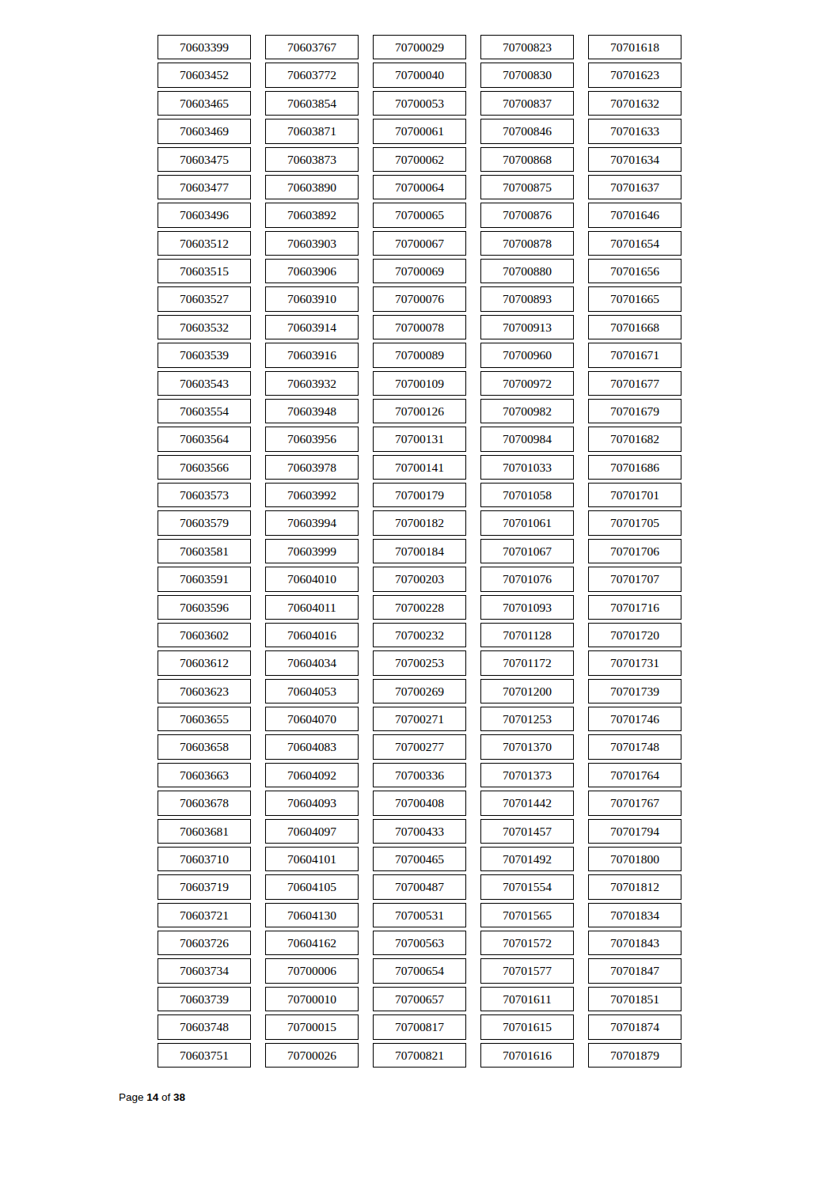| 70603399 | 70603767 | 70700029 | 70700823 | 70701618 |
| 70603452 | 70603772 | 70700040 | 70700830 | 70701623 |
| 70603465 | 70603854 | 70700053 | 70700837 | 70701632 |
| 70603469 | 70603871 | 70700061 | 70700846 | 70701633 |
| 70603475 | 70603873 | 70700062 | 70700868 | 70701634 |
| 70603477 | 70603890 | 70700064 | 70700875 | 70701637 |
| 70603496 | 70603892 | 70700065 | 70700876 | 70701646 |
| 70603512 | 70603903 | 70700067 | 70700878 | 70701654 |
| 70603515 | 70603906 | 70700069 | 70700880 | 70701656 |
| 70603527 | 70603910 | 70700076 | 70700893 | 70701665 |
| 70603532 | 70603914 | 70700078 | 70700913 | 70701668 |
| 70603539 | 70603916 | 70700089 | 70700960 | 70701671 |
| 70603543 | 70603932 | 70700109 | 70700972 | 70701677 |
| 70603554 | 70603948 | 70700126 | 70700982 | 70701679 |
| 70603564 | 70603956 | 70700131 | 70700984 | 70701682 |
| 70603566 | 70603978 | 70700141 | 70701033 | 70701686 |
| 70603573 | 70603992 | 70700179 | 70701058 | 70701701 |
| 70603579 | 70603994 | 70700182 | 70701061 | 70701705 |
| 70603581 | 70603999 | 70700184 | 70701067 | 70701706 |
| 70603591 | 70604010 | 70700203 | 70701076 | 70701707 |
| 70603596 | 70604011 | 70700228 | 70701093 | 70701716 |
| 70603602 | 70604016 | 70700232 | 70701128 | 70701720 |
| 70603612 | 70604034 | 70700253 | 70701172 | 70701731 |
| 70603623 | 70604053 | 70700269 | 70701200 | 70701739 |
| 70603655 | 70604070 | 70700271 | 70701253 | 70701746 |
| 70603658 | 70604083 | 70700277 | 70701370 | 70701748 |
| 70603663 | 70604092 | 70700336 | 70701373 | 70701764 |
| 70603678 | 70604093 | 70700408 | 70701442 | 70701767 |
| 70603681 | 70604097 | 70700433 | 70701457 | 70701794 |
| 70603710 | 70604101 | 70700465 | 70701492 | 70701800 |
| 70603719 | 70604105 | 70700487 | 70701554 | 70701812 |
| 70603721 | 70604130 | 70700531 | 70701565 | 70701834 |
| 70603726 | 70604162 | 70700563 | 70701572 | 70701843 |
| 70603734 | 70700006 | 70700654 | 70701577 | 70701847 |
| 70603739 | 70700010 | 70700657 | 70701611 | 70701851 |
| 70603748 | 70700015 | 70700817 | 70701615 | 70701874 |
| 70603751 | 70700026 | 70700821 | 70701616 | 70701879 |
Page 14 of 38